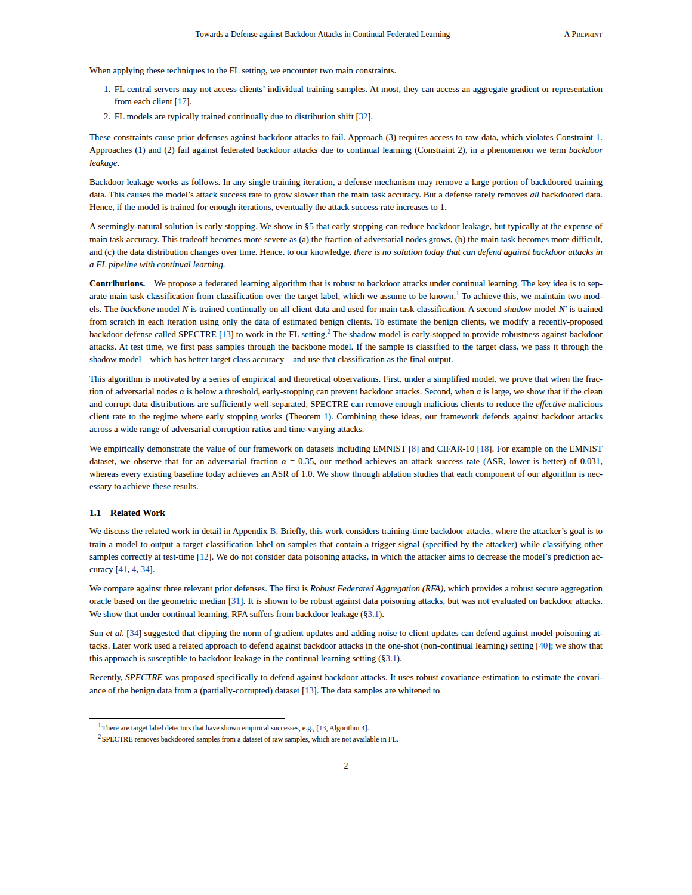Towards a Defense against Backdoor Attacks in Continual Federated Learning A Preprint
When applying these techniques to the FL setting, we encounter two main constraints.
FL central servers may not access clients’ individual training samples. At most, they can access an aggregate gradient or representation from each client [17].
FL models are typically trained continually due to distribution shift [32].
These constraints cause prior defenses against backdoor attacks to fail. Approach (3) requires access to raw data, which violates Constraint 1. Approaches (1) and (2) fail against federated backdoor attacks due to continual learning (Constraint 2), in a phenomenon we term backdoor leakage.
Backdoor leakage works as follows. In any single training iteration, a defense mechanism may remove a large portion of backdoored training data. This causes the model’s attack success rate to grow slower than the main task accuracy. But a defense rarely removes all backdoored data. Hence, if the model is trained for enough iterations, eventually the attack success rate increases to 1.
A seemingly-natural solution is early stopping. We show in §5 that early stopping can reduce backdoor leakage, but typically at the expense of main task accuracy. This tradeoff becomes more severe as (a) the fraction of adversarial nodes grows, (b) the main task becomes more difficult, and (c) the data distribution changes over time. Hence, to our knowledge, there is no solution today that can defend against backdoor attacks in a FL pipeline with continual learning.
Contributions. We propose a federated learning algorithm that is robust to backdoor attacks under continual learning. The key idea is to separate main task classification from classification over the target label, which we assume to be known.1 To achieve this, we maintain two models. The backbone model N is trained continually on all client data and used for main task classification. A second shadow model N′ is trained from scratch in each iteration using only the data of estimated benign clients. To estimate the benign clients, we modify a recently-proposed backdoor defense called SPECTRE [13] to work in the FL setting.2 The shadow model is early-stopped to provide robustness against backdoor attacks. At test time, we first pass samples through the backbone model. If the sample is classified to the target class, we pass it through the shadow model—which has better target class accuracy—and use that classification as the final output.
This algorithm is motivated by a series of empirical and theoretical observations. First, under a simplified model, we prove that when the fraction of adversarial nodes α is below a threshold, early-stopping can prevent backdoor attacks. Second, when α is large, we show that if the clean and corrupt data distributions are sufficiently well-separated, SPECTRE can remove enough malicious clients to reduce the effective malicious client rate to the regime where early stopping works (Theorem 1). Combining these ideas, our framework defends against backdoor attacks across a wide range of adversarial corruption ratios and time-varying attacks.
We empirically demonstrate the value of our framework on datasets including EMNIST [8] and CIFAR-10 [18]. For example on the EMNIST dataset, we observe that for an adversarial fraction α = 0.35, our method achieves an attack success rate (ASR, lower is better) of 0.031, whereas every existing baseline today achieves an ASR of 1.0. We show through ablation studies that each component of our algorithm is necessary to achieve these results.
1.1 Related Work
We discuss the related work in detail in Appendix B. Briefly, this work considers training-time backdoor attacks, where the attacker’s goal is to train a model to output a target classification label on samples that contain a trigger signal (specified by the attacker) while classifying other samples correctly at test-time [12]. We do not consider data poisoning attacks, in which the attacker aims to decrease the model’s prediction accuracy [41, 4, 34].
We compare against three relevant prior defenses. The first is Robust Federated Aggregation (RFA), which provides a robust secure aggregation oracle based on the geometric median [31]. It is shown to be robust against data poisoning attacks, but was not evaluated on backdoor attacks. We show that under continual learning, RFA suffers from backdoor leakage (§3.1).
Sun et al. [34] suggested that clipping the norm of gradient updates and adding noise to client updates can defend against model poisoning attacks. Later work used a related approach to defend against backdoor attacks in the one-shot (non-continual learning) setting [40]; we show that this approach is susceptible to backdoor leakage in the continual learning setting (§3.1).
Recently, SPECTRE was proposed specifically to defend against backdoor attacks. It uses robust covariance estimation to estimate the covariance of the benign data from a (partially-corrupted) dataset [13]. The data samples are whitened to
1There are target label detectors that have shown empirical successes, e.g., [13, Algorithm 4].
2SPECTRE removes backdoored samples from a dataset of raw samples, which are not available in FL.
2